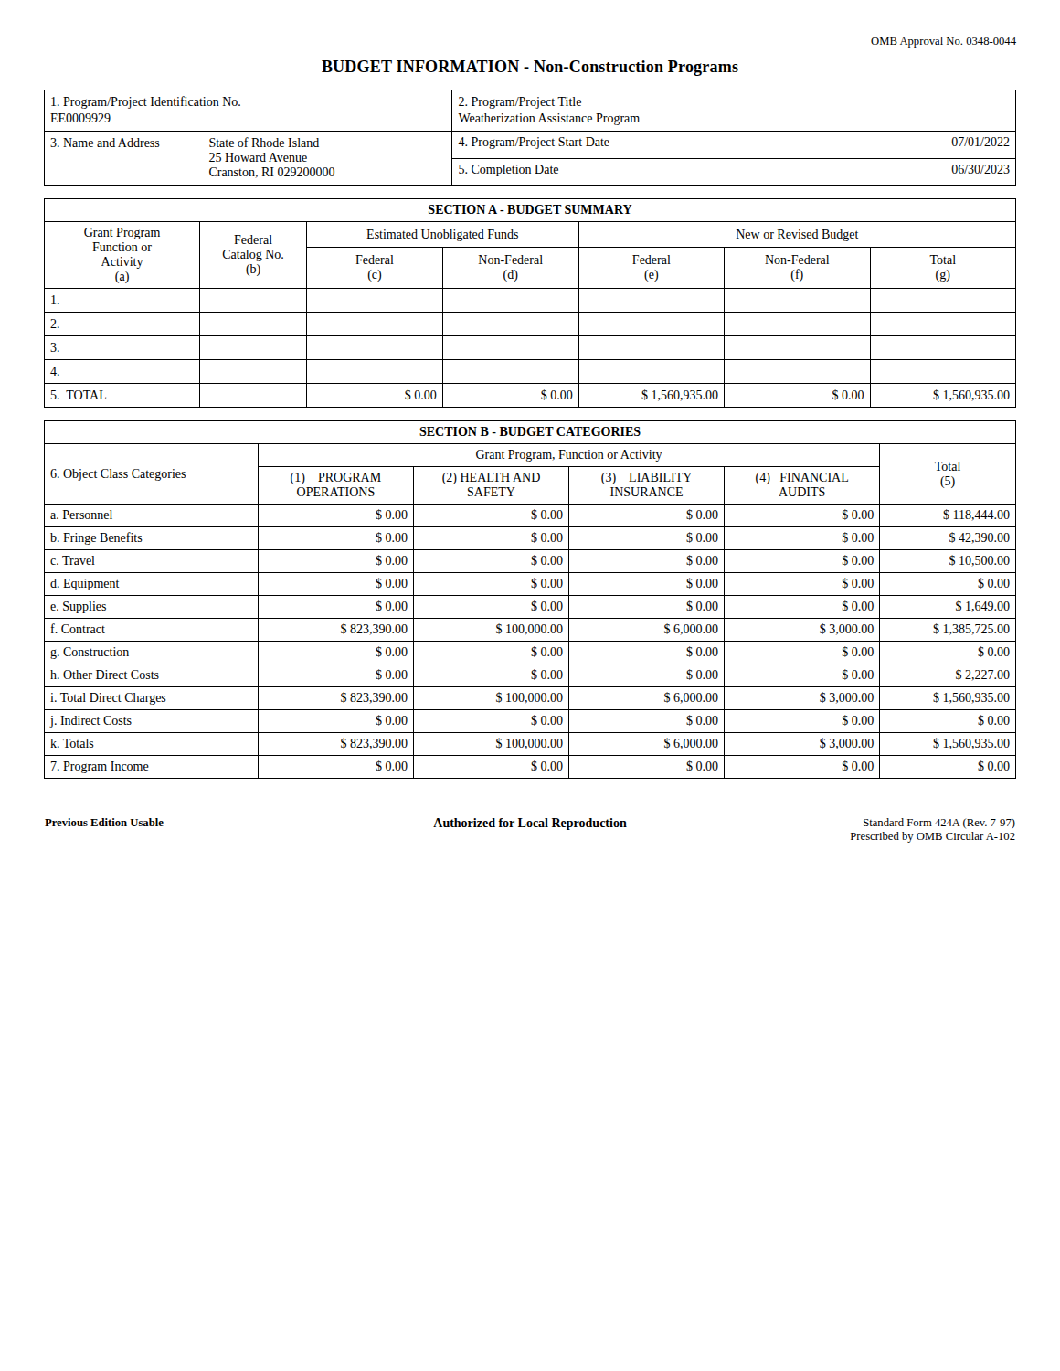OMB Approval No. 0348-0044
BUDGET INFORMATION - Non-Construction Programs
| / 1. Program/Project Identification No. / / EE0009929 / | / 2. Program/Project Title / / Weatherization Assistance Program / |
| / 3. Name and Address / State of Rhode Island 25 Howard Avenue Cranston, RI 029200000 / | 4. Program/Project Start Date | 07/01/2022 |
| 5. Completion Date | 06/30/2023 |
| SECTION A - BUDGET SUMMARY |
| Grant Program Function or Activity (a) | Federal Catalog No. (b) | Estimated Unobligated Funds | New or Revised Budget |
| Federal (c) | Non-Federal (d) | Federal (e) | Non-Federal (f) | Total (g) |
| 1. | | | | | | |
| 2. | | | | | | |
| 3. | | | | | | |
| 4. | | | | | | |
| 5. TOTAL | | $ 0.00 | $ 0.00 | $ 1,560,935.00 | $ 0.00 | $ 1,560,935.00 |
| SECTION B - BUDGET CATEGORIES |
| 6. Object Class Categories | Grant Program, Function or Activity | Total (5) |
| (1) PROGRAM OPERATIONS | (2) HEALTH AND SAFETY | (3) LIABILITY INSURANCE | (4) FINANCIAL AUDITS |
| a. Personnel | $ 0.00 | $ 0.00 | $ 0.00 | $ 0.00 | $ 118,444.00 |
| b. Fringe Benefits | $ 0.00 | $ 0.00 | $ 0.00 | $ 0.00 | $ 42,390.00 |
| c. Travel | $ 0.00 | $ 0.00 | $ 0.00 | $ 0.00 | $ 10,500.00 |
| d. Equipment | $ 0.00 | $ 0.00 | $ 0.00 | $ 0.00 | $ 0.00 |
| e. Supplies | $ 0.00 | $ 0.00 | $ 0.00 | $ 0.00 | $ 1,649.00 |
| f. Contract | $ 823,390.00 | $ 100,000.00 | $ 6,000.00 | $ 3,000.00 | $ 1,385,725.00 |
| g. Construction | $ 0.00 | $ 0.00 | $ 0.00 | $ 0.00 | $ 0.00 |
| h. Other Direct Costs | $ 0.00 | $ 0.00 | $ 0.00 | $ 0.00 | $ 2,227.00 |
| i. Total Direct Charges | $ 823,390.00 | $ 100,000.00 | $ 6,000.00 | $ 3,000.00 | $ 1,560,935.00 |
| j. Indirect Costs | $ 0.00 | $ 0.00 | $ 0.00 | $ 0.00 | $ 0.00 |
| k. Totals | $ 823,390.00 | $ 100,000.00 | $ 6,000.00 | $ 3,000.00 | $ 1,560,935.00 |
| 7. Program Income | $ 0.00 | $ 0.00 | $ 0.00 | $ 0.00 | $ 0.00 |
| Previous Edition Usable | Authorized for Local Reproduction | Standard Form 424A (Rev. 7-97) Prescribed by OMB Circular A-102 |